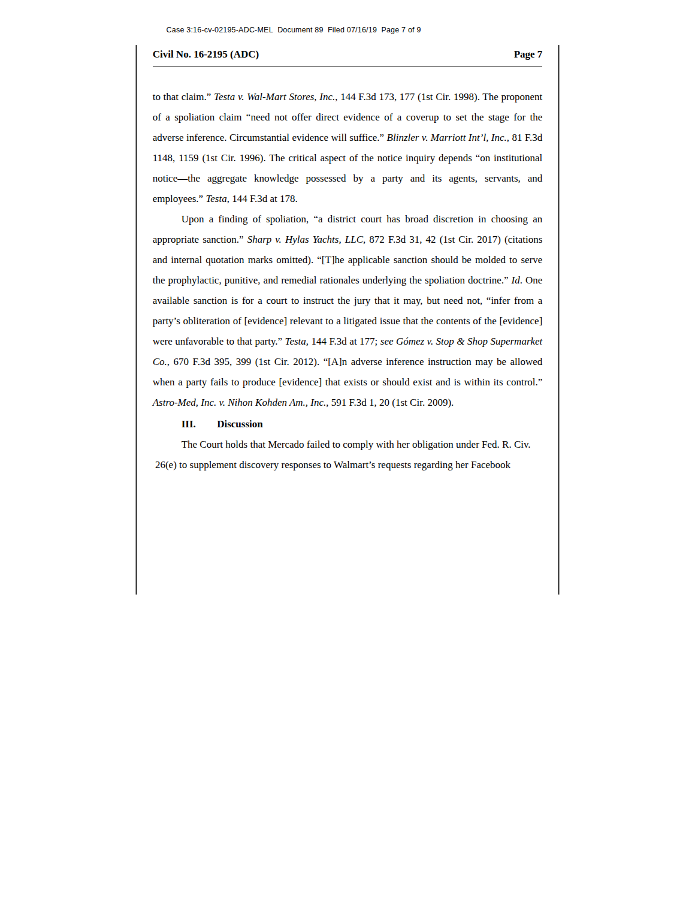Case 3:16-cv-02195-ADC-MEL Document 89 Filed 07/16/19 Page 7 of 9
Civil No. 16-2195 (ADC) Page 7
to that claim.” Testa v. Wal-Mart Stores, Inc., 144 F.3d 173, 177 (1st Cir. 1998). The proponent of a spoliation claim “need not offer direct evidence of a coverup to set the stage for the adverse inference. Circumstantial evidence will suffice.” Blinzler v. Marriott Int’l, Inc., 81 F.3d 1148, 1159 (1st Cir. 1996). The critical aspect of the notice inquiry depends “on institutional notice—the aggregate knowledge possessed by a party and its agents, servants, and employees.” Testa, 144 F.3d at 178.
Upon a finding of spoliation, “a district court has broad discretion in choosing an appropriate sanction.” Sharp v. Hylas Yachts, LLC, 872 F.3d 31, 42 (1st Cir. 2017) (citations and internal quotation marks omitted). “[T]he applicable sanction should be molded to serve the prophylactic, punitive, and remedial rationales underlying the spoliation doctrine.” Id. One available sanction is for a court to instruct the jury that it may, but need not, “infer from a party’s obliteration of [evidence] relevant to a litigated issue that the contents of the [evidence] were unfavorable to that party.” Testa, 144 F.3d at 177; see Gómez v. Stop & Shop Supermarket Co., 670 F.3d 395, 399 (1st Cir. 2012). “[A]n adverse inference instruction may be allowed when a party fails to produce [evidence] that exists or should exist and is within its control.” Astro-Med, Inc. v. Nihon Kohden Am., Inc., 591 F.3d 1, 20 (1st Cir. 2009).
III. Discussion
The Court holds that Mercado failed to comply with her obligation under Fed. R. Civ.
26(e) to supplement discovery responses to Walmart’s requests regarding her Facebook